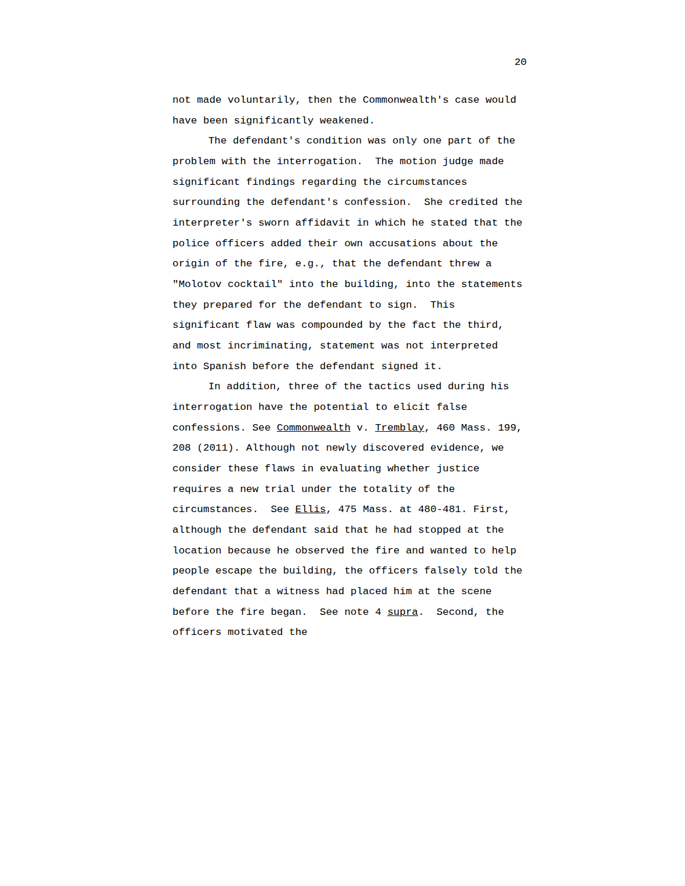20
not made voluntarily, then the Commonwealth's case would have been significantly weakened.
The defendant's condition was only one part of the problem with the interrogation. The motion judge made significant findings regarding the circumstances surrounding the defendant's confession. She credited the interpreter's sworn affidavit in which he stated that the police officers added their own accusations about the origin of the fire, e.g., that the defendant threw a "Molotov cocktail" into the building, into the statements they prepared for the defendant to sign. This significant flaw was compounded by the fact the third, and most incriminating, statement was not interpreted into Spanish before the defendant signed it.
In addition, three of the tactics used during his interrogation have the potential to elicit false confessions. See Commonwealth v. Tremblay, 460 Mass. 199, 208 (2011). Although not newly discovered evidence, we consider these flaws in evaluating whether justice requires a new trial under the totality of the circumstances. See Ellis, 475 Mass. at 480-481. First, although the defendant said that he had stopped at the location because he observed the fire and wanted to help people escape the building, the officers falsely told the defendant that a witness had placed him at the scene before the fire began. See note 4 supra. Second, the officers motivated the